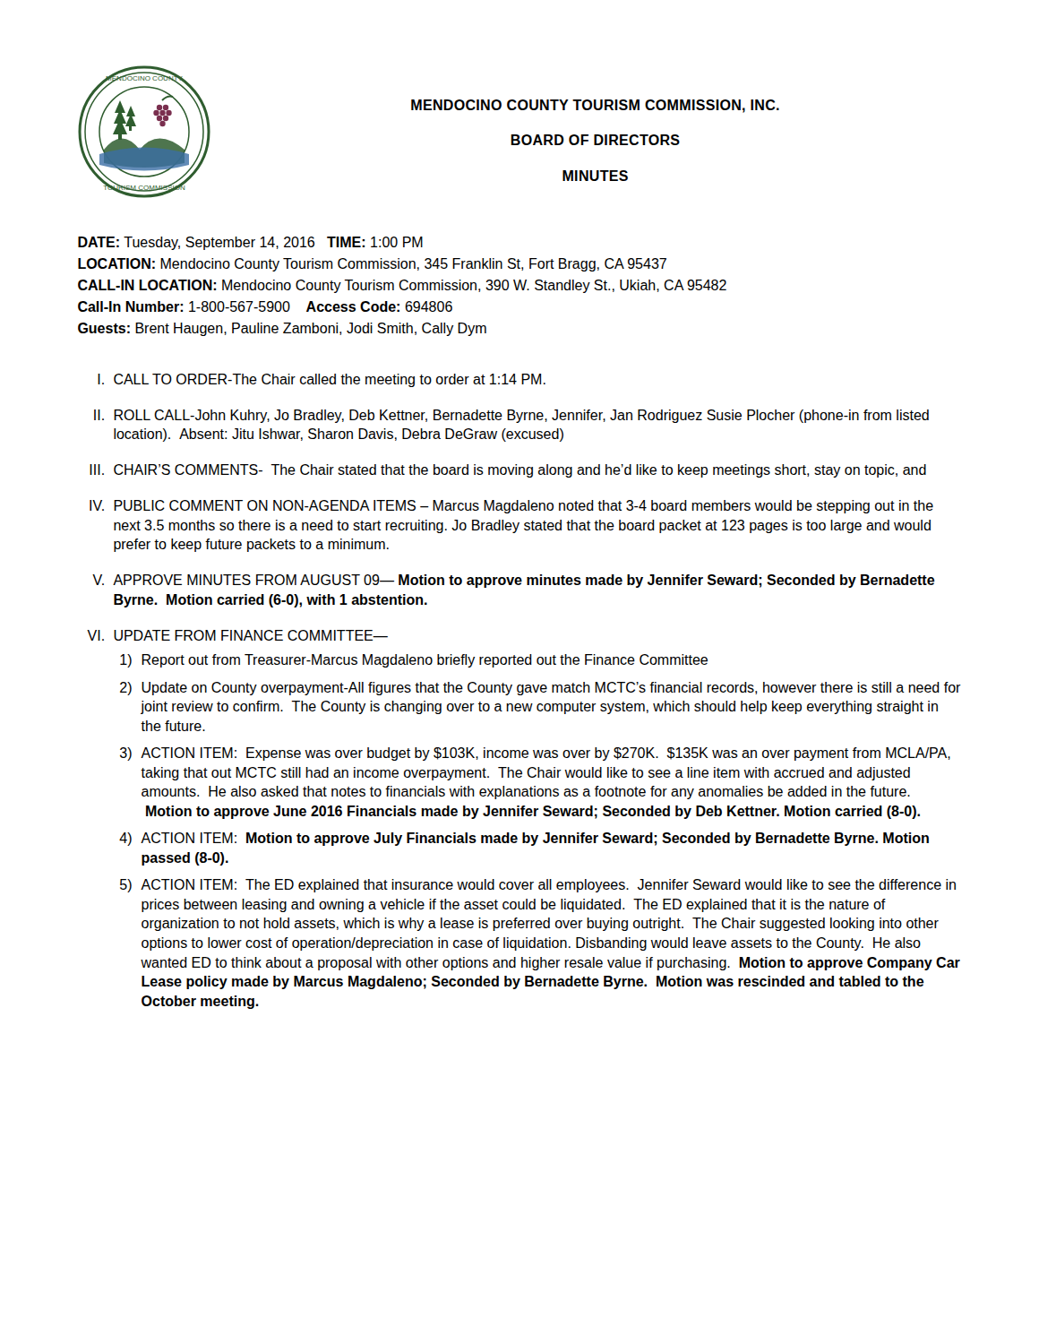MENDOCINO COUNTY TOURISM COMMISSION
MENDOCINO COUNTY TOURISM COMMISSION, INC.
BOARD OF DIRECTORS
MINUTES
DATE: Tuesday, September 14, 2016 TIME: 1:00 PM
LOCATION: Mendocino County Tourism Commission, 345 Franklin St, Fort Bragg, CA 95437
CALL-IN LOCATION: Mendocino County Tourism Commission, 390 W. Standley St., Ukiah, CA 95482
Call-In Number: 1-800-567-5900 Access Code: 694806
Guests: Brent Haugen, Pauline Zamboni, Jodi Smith, Cally Dym
CALL TO ORDER-The Chair called the meeting to order at 1:14 PM.
ROLL CALL-John Kuhry, Jo Bradley, Deb Kettner, Bernadette Byrne, Jennifer, Jan Rodriguez Susie Plocher (phone-in from listed location). Absent: Jitu Ishwar, Sharon Davis, Debra DeGraw (excused)
CHAIR’S COMMENTS- The Chair stated that the board is moving along and he’d like to keep meetings short, stay on topic, and
PUBLIC COMMENT ON NON-AGENDA ITEMS – Marcus Magdaleno noted that 3-4 board members would be stepping out in the next 3.5 months so there is a need to start recruiting. Jo Bradley stated that the board packet at 123 pages is too large and would prefer to keep future packets to a minimum.
APPROVE MINUTES FROM AUGUST 09— Motion to approve minutes made by Jennifer Seward; Seconded by Bernadette Byrne. Motion carried (6-0), with 1 abstention.
UPDATE FROM FINANCE COMMITTEE—
Report out from Treasurer-Marcus Magdaleno briefly reported out the Finance Committee
Update on County overpayment-All figures that the County gave match MCTC’s financial records, however there is still a need for joint review to confirm. The County is changing over to a new computer system, which should help keep everything straight in the future.
ACTION ITEM: Expense was over budget by $103K, income was over by $270K. $135K was an over payment from MCLA/PA, taking that out MCTC still had an income overpayment. The Chair would like to see a line item with accrued and adjusted amounts. He also asked that notes to financials with explanations as a footnote for any anomalies be added in the future. Motion to approve June 2016 Financials made by Jennifer Seward; Seconded by Deb Kettner. Motion carried (8-0).
ACTION ITEM: Motion to approve July Financials made by Jennifer Seward; Seconded by Bernadette Byrne. Motion passed (8-0).
ACTION ITEM: The ED explained that insurance would cover all employees. Jennifer Seward would like to see the difference in prices between leasing and owning a vehicle if the asset could be liquidated. The ED explained that it is the nature of organization to not hold assets, which is why a lease is preferred over buying outright. The Chair suggested looking into other options to lower cost of operation/depreciation in case of liquidation. Disbanding would leave assets to the County. He also wanted ED to think about a proposal with other options and higher resale value if purchasing. Motion to approve Company Car Lease policy made by Marcus Magdaleno; Seconded by Bernadette Byrne. Motion was rescinded and tabled to the October meeting.